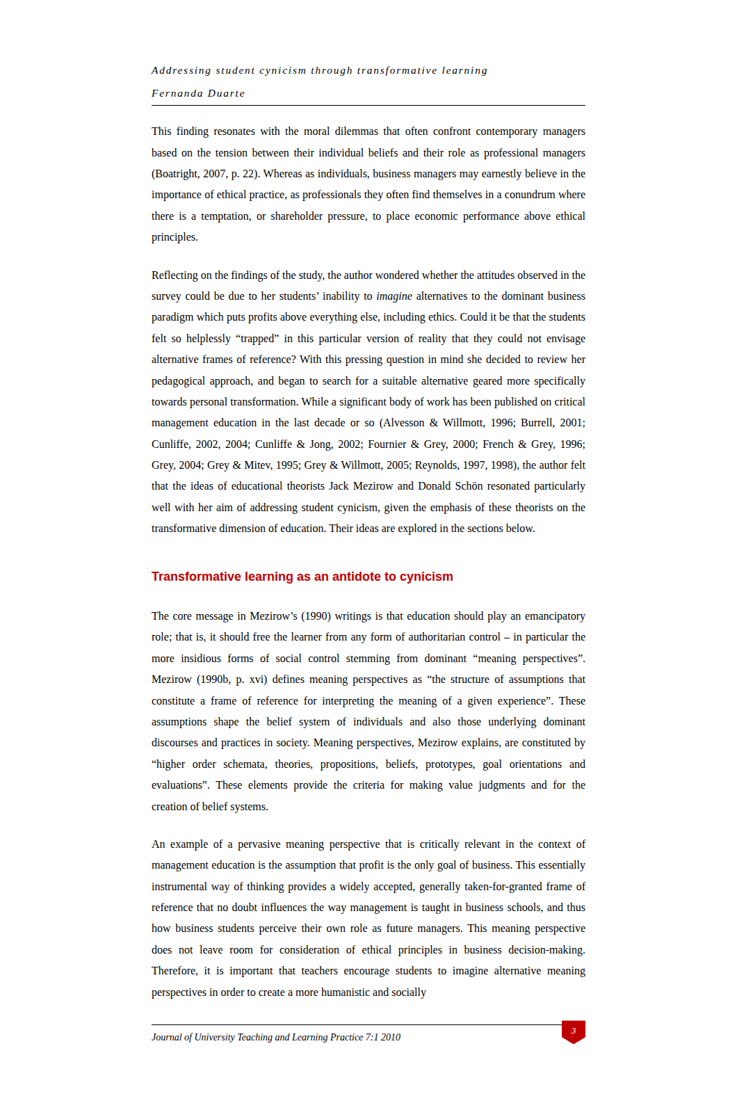Addressing student cynicism through transformative learning
Fernanda Duarte
This finding resonates with the moral dilemmas that often confront contemporary managers based on the tension between their individual beliefs and their role as professional managers (Boatright, 2007, p. 22). Whereas as individuals, business managers may earnestly believe in the importance of ethical practice, as professionals they often find themselves in a conundrum where there is a temptation, or shareholder pressure, to place economic performance above ethical principles.
Reflecting on the findings of the study, the author wondered whether the attitudes observed in the survey could be due to her students’ inability to imagine alternatives to the dominant business paradigm which puts profits above everything else, including ethics. Could it be that the students felt so helplessly “trapped” in this particular version of reality that they could not envisage alternative frames of reference? With this pressing question in mind she decided to review her pedagogical approach, and began to search for a suitable alternative geared more specifically towards personal transformation. While a significant body of work has been published on critical management education in the last decade or so (Alvesson & Willmott, 1996; Burrell, 2001; Cunliffe, 2002, 2004; Cunliffe & Jong, 2002; Fournier & Grey, 2000; French & Grey, 1996; Grey, 2004; Grey & Mitev, 1995; Grey & Willmott, 2005; Reynolds, 1997, 1998), the author felt that the ideas of educational theorists Jack Mezirow and Donald Schön resonated particularly well with her aim of addressing student cynicism, given the emphasis of these theorists on the transformative dimension of education. Their ideas are explored in the sections below.
Transformative learning as an antidote to cynicism
The core message in Mezirow’s (1990) writings is that education should play an emancipatory role; that is, it should free the learner from any form of authoritarian control – in particular the more insidious forms of social control stemming from dominant “meaning perspectives”. Mezirow (1990b, p. xvi) defines meaning perspectives as “the structure of assumptions that constitute a frame of reference for interpreting the meaning of a given experience”. These assumptions shape the belief system of individuals and also those underlying dominant discourses and practices in society. Meaning perspectives, Mezirow explains, are constituted by “higher order schemata, theories, propositions, beliefs, prototypes, goal orientations and evaluations”. These elements provide the criteria for making value judgments and for the creation of belief systems.
An example of a pervasive meaning perspective that is critically relevant in the context of management education is the assumption that profit is the only goal of business. This essentially instrumental way of thinking provides a widely accepted, generally taken-for-granted frame of reference that no doubt influences the way management is taught in business schools, and thus how business students perceive their own role as future managers. This meaning perspective does not leave room for consideration of ethical principles in business decision-making. Therefore, it is important that teachers encourage students to imagine alternative meaning perspectives in order to create a more humanistic and socially
Journal of University Teaching and Learning Practice 7:1 2010
3